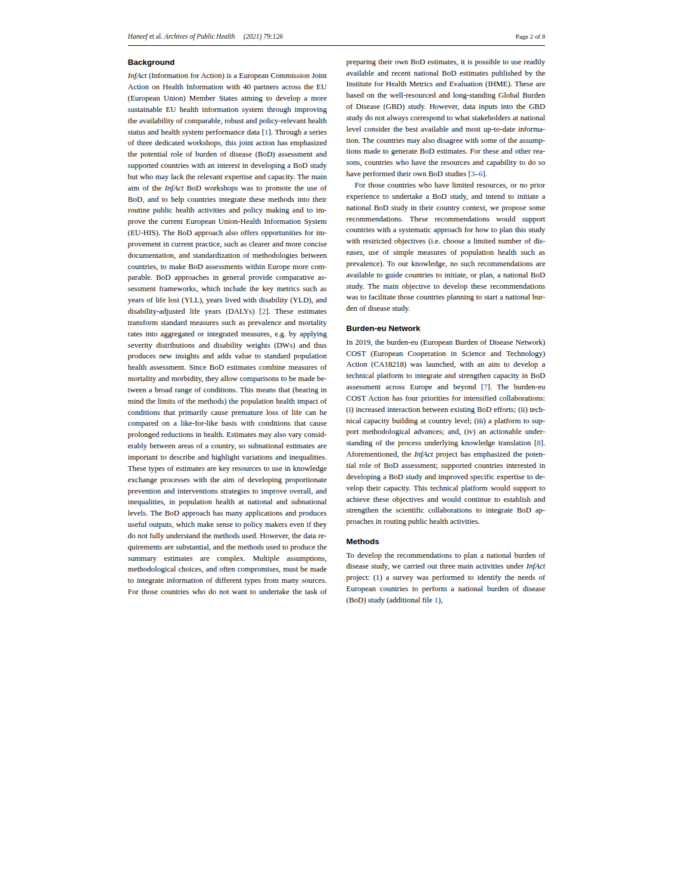Haneef et al. Archives of Public Health (2021) 79:126
Page 2 of 8
Background
InfAct (Information for Action) is a European Commission Joint Action on Health Information with 40 partners across the EU (European Union) Member States aiming to develop a more sustainable EU health information system through improving the availability of comparable, robust and policy-relevant health status and health system performance data [1]. Through a series of three dedicated workshops, this joint action has emphasized the potential role of burden of disease (BoD) assessment and supported countries with an interest in developing a BoD study but who may lack the relevant expertise and capacity. The main aim of the InfAct BoD workshops was to promote the use of BoD, and to help countries integrate these methods into their routine public health activities and policy making and to improve the current European Union-Health Information System (EU-HIS). The BoD approach also offers opportunities for improvement in current practice, such as clearer and more concise documentation, and standardization of methodologies between countries, to make BoD assessments within Europe more comparable. BoD approaches in general provide comparative assessment frameworks, which include the key metrics such as years of life lost (YLL), years lived with disability (YLD), and disability-adjusted life years (DALYs) [2]. These estimates transform standard measures such as prevalence and mortality rates into aggregated or integrated measures, e.g. by applying severity distributions and disability weights (DWs) and thus produces new insights and adds value to standard population health assessment. Since BoD estimates combine measures of mortality and morbidity, they allow comparisons to be made between a broad range of conditions. This means that (bearing in mind the limits of the methods) the population health impact of conditions that primarily cause premature loss of life can be compared on a like-for-like basis with conditions that cause prolonged reductions in health. Estimates may also vary considerably between areas of a country, so subnational estimates are important to describe and highlight variations and inequalities. These types of estimates are key resources to use in knowledge exchange processes with the aim of developing proportionate prevention and interventions strategies to improve overall, and inequalities, in population health at national and subnational levels. The BoD approach has many applications and produces useful outputs, which make sense to policy makers even if they do not fully understand the methods used. However, the data requirements are substantial, and the methods used to produce the summary estimates are complex. Multiple assumptions, methodological choices, and often compromises, must be made to integrate information of different types from many sources. For those countries who do not want to undertake the task of preparing their own BoD estimates, it is possible to use readily available and recent national BoD estimates published by the Institute for Health Metrics and Evaluation (IHME). These are based on the well-resourced and long-standing Global Burden of Disease (GBD) study. However, data inputs into the GBD study do not always correspond to what stakeholders at national level consider the best available and most up-to-date information. The countries may also disagree with some of the assumptions made to generate BoD estimates. For these and other reasons, countries who have the resources and capability to do so have performed their own BoD studies [3–6].
For those countries who have limited resources, or no prior experience to undertake a BoD study, and intend to initiate a national BoD study in their country context, we propose some recommendations. These recommendations would support countries with a systematic approach for how to plan this study with restricted objectives (i.e. choose a limited number of diseases, use of simple measures of population health such as prevalence). To our knowledge, no such recommendations are available to guide countries to initiate, or plan, a national BoD study. The main objective to develop these recommendations was to facilitate those countries planning to start a national burden of disease study.
Burden-eu Network
In 2019, the burden-eu (European Burden of Disease Network) COST (European Cooperation in Science and Technology) Action (CA18218) was launched, with an aim to develop a technical platform to integrate and strengthen capacity in BoD assessment across Europe and beyond [7]. The burden-eu COST Action has four priorities for intensified collaborations: (i) increased interaction between existing BoD efforts; (ii) technical capacity building at country level; (iii) a platform to support methodological advances; and, (iv) an actionable understanding of the process underlying knowledge translation [8]. Aforementioned, the InfAct project has emphasized the potential role of BoD assessment; supported countries interested in developing a BoD study and improved specific expertise to develop their capacity. This technical platform would support to achieve these objectives and would continue to establish and strengthen the scientific collaborations to integrate BoD approaches in routing public health activities.
Methods
To develop the recommendations to plan a national burden of disease study, we carried out three main activities under InfAct project: (1) a survey was performed to identify the needs of European countries to perform a national burden of disease (BoD) study (additional file 1),